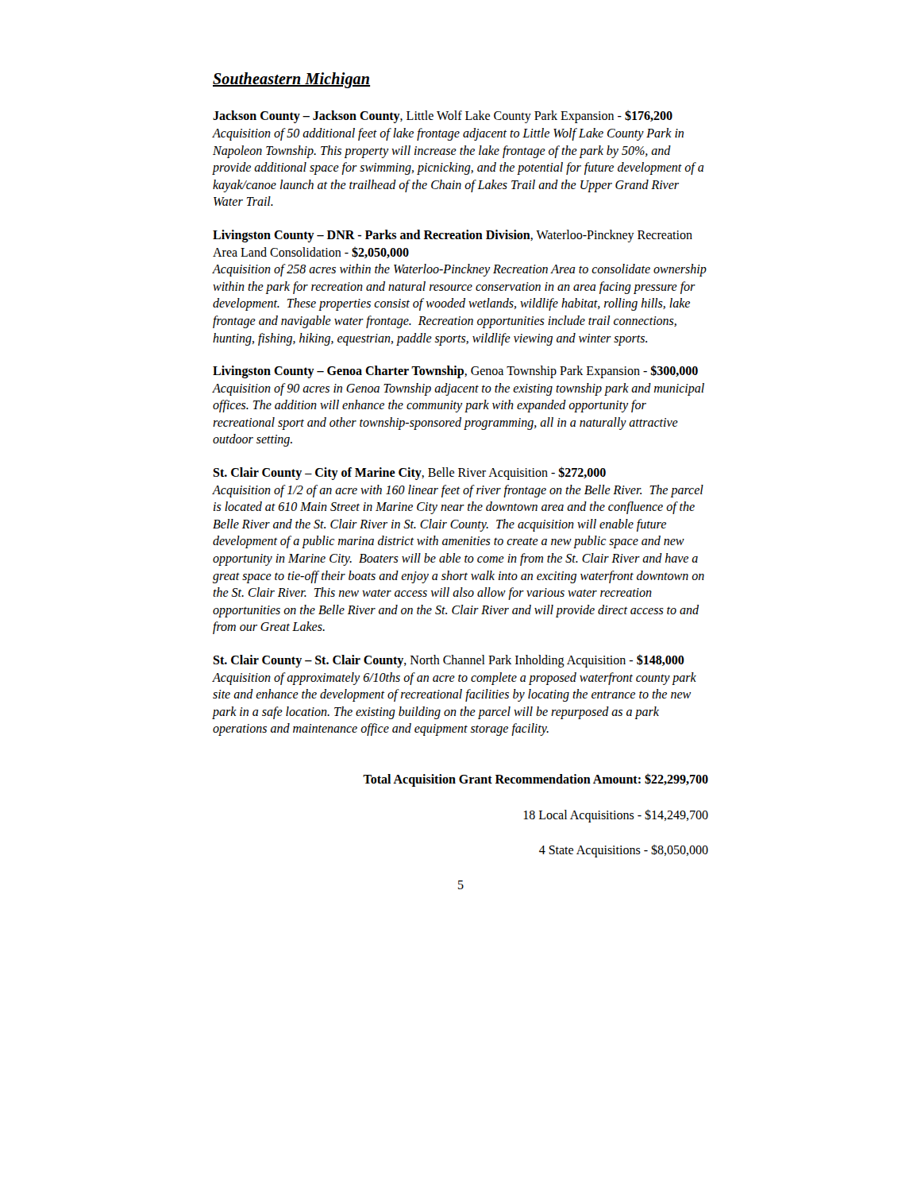Southeastern Michigan
Jackson County – Jackson County, Little Wolf Lake County Park Expansion - $176,200
Acquisition of 50 additional feet of lake frontage adjacent to Little Wolf Lake County Park in Napoleon Township. This property will increase the lake frontage of the park by 50%, and provide additional space for swimming, picnicking, and the potential for future development of a kayak/canoe launch at the trailhead of the Chain of Lakes Trail and the Upper Grand River Water Trail.
Livingston County – DNR - Parks and Recreation Division, Waterloo-Pinckney Recreation Area Land Consolidation - $2,050,000
Acquisition of 258 acres within the Waterloo-Pinckney Recreation Area to consolidate ownership within the park for recreation and natural resource conservation in an area facing pressure for development. These properties consist of wooded wetlands, wildlife habitat, rolling hills, lake frontage and navigable water frontage. Recreation opportunities include trail connections, hunting, fishing, hiking, equestrian, paddle sports, wildlife viewing and winter sports.
Livingston County – Genoa Charter Township, Genoa Township Park Expansion - $300,000
Acquisition of 90 acres in Genoa Township adjacent to the existing township park and municipal offices. The addition will enhance the community park with expanded opportunity for recreational sport and other township-sponsored programming, all in a naturally attractive outdoor setting.
St. Clair County – City of Marine City, Belle River Acquisition - $272,000
Acquisition of 1/2 of an acre with 160 linear feet of river frontage on the Belle River. The parcel is located at 610 Main Street in Marine City near the downtown area and the confluence of the Belle River and the St. Clair River in St. Clair County. The acquisition will enable future development of a public marina district with amenities to create a new public space and new opportunity in Marine City. Boaters will be able to come in from the St. Clair River and have a great space to tie-off their boats and enjoy a short walk into an exciting waterfront downtown on the St. Clair River. This new water access will also allow for various water recreation opportunities on the Belle River and on the St. Clair River and will provide direct access to and from our Great Lakes.
St. Clair County – St. Clair County, North Channel Park Inholding Acquisition - $148,000
Acquisition of approximately 6/10ths of an acre to complete a proposed waterfront county park site and enhance the development of recreational facilities by locating the entrance to the new park in a safe location. The existing building on the parcel will be repurposed as a park operations and maintenance office and equipment storage facility.
Total Acquisition Grant Recommendation Amount: $22,299,700
18 Local Acquisitions - $14,249,700
4 State Acquisitions - $8,050,000
5